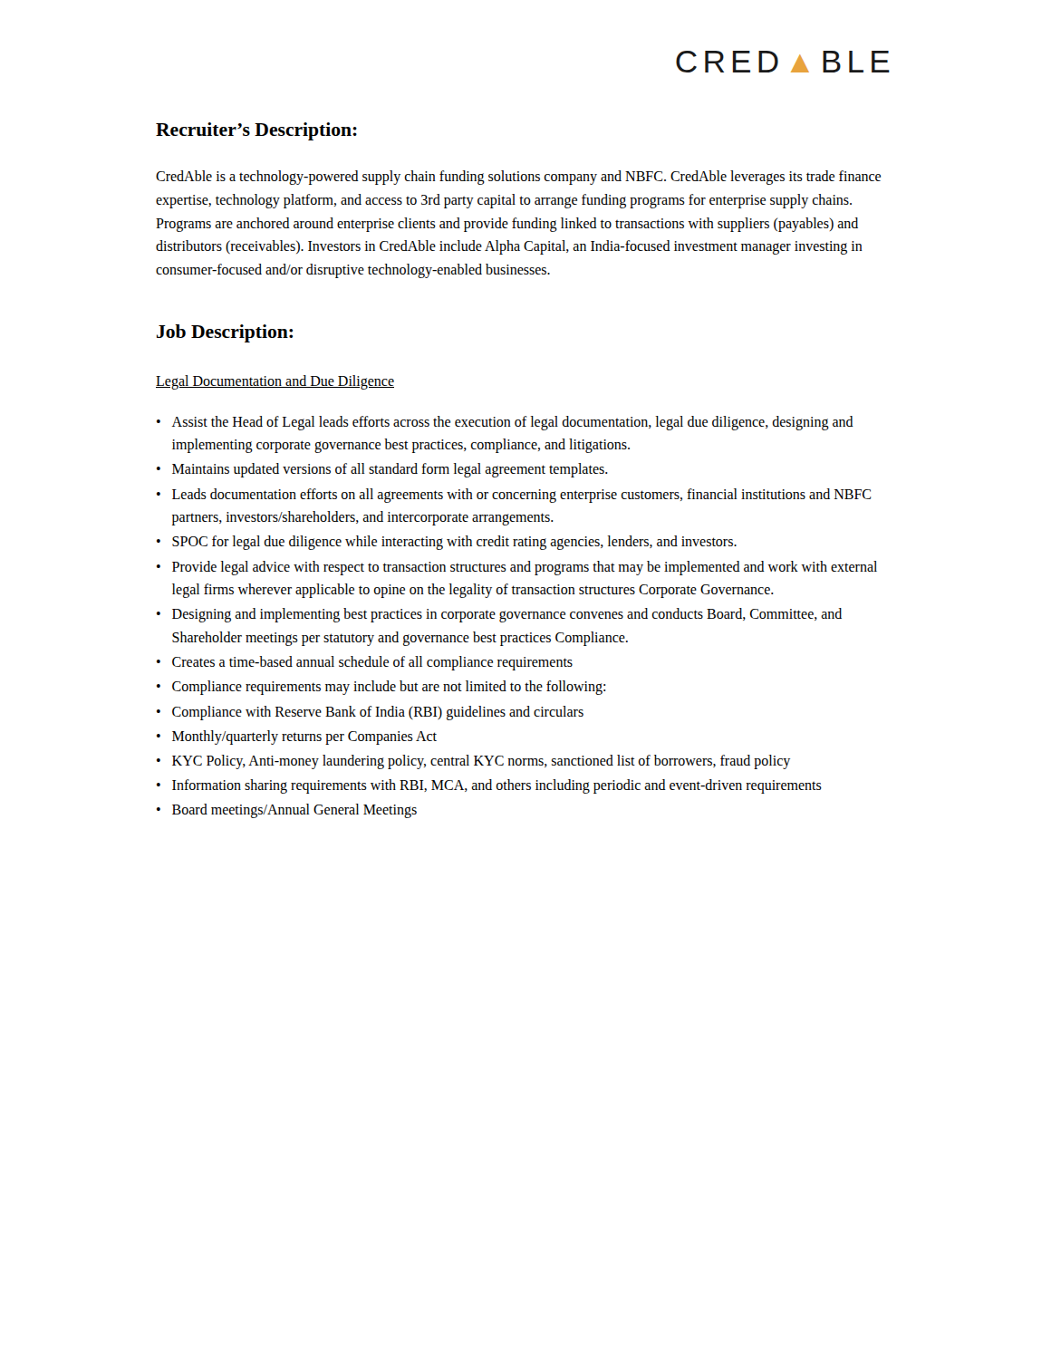CRED▲BLE
Recruiter’s Description:
CredAble is a technology-powered supply chain funding solutions company and NBFC. CredAble leverages its trade finance expertise, technology platform, and access to 3rd party capital to arrange funding programs for enterprise supply chains. Programs are anchored around enterprise clients and provide funding linked to transactions with suppliers (payables) and distributors (receivables). Investors in CredAble include Alpha Capital, an India-focused investment manager investing in consumer-focused and/or disruptive technology-enabled businesses.
Job Description:
Legal Documentation and Due Diligence
Assist the Head of Legal leads efforts across the execution of legal documentation, legal due diligence, designing and implementing corporate governance best practices, compliance, and litigations.
Maintains updated versions of all standard form legal agreement templates.
Leads documentation efforts on all agreements with or concerning enterprise customers, financial institutions and NBFC partners, investors/shareholders, and intercorporate arrangements.
SPOC for legal due diligence while interacting with credit rating agencies, lenders, and investors.
Provide legal advice with respect to transaction structures and programs that may be implemented and work with external legal firms wherever applicable to opine on the legality of transaction structures Corporate Governance.
Designing and implementing best practices in corporate governance convenes and conducts Board, Committee, and Shareholder meetings per statutory and governance best practices Compliance.
Creates a time-based annual schedule of all compliance requirements
Compliance requirements may include but are not limited to the following:
Compliance with Reserve Bank of India (RBI) guidelines and circulars
Monthly/quarterly returns per Companies Act
KYC Policy, Anti-money laundering policy, central KYC norms, sanctioned list of borrowers, fraud policy
Information sharing requirements with RBI, MCA, and others including periodic and event-driven requirements
Board meetings/Annual General Meetings